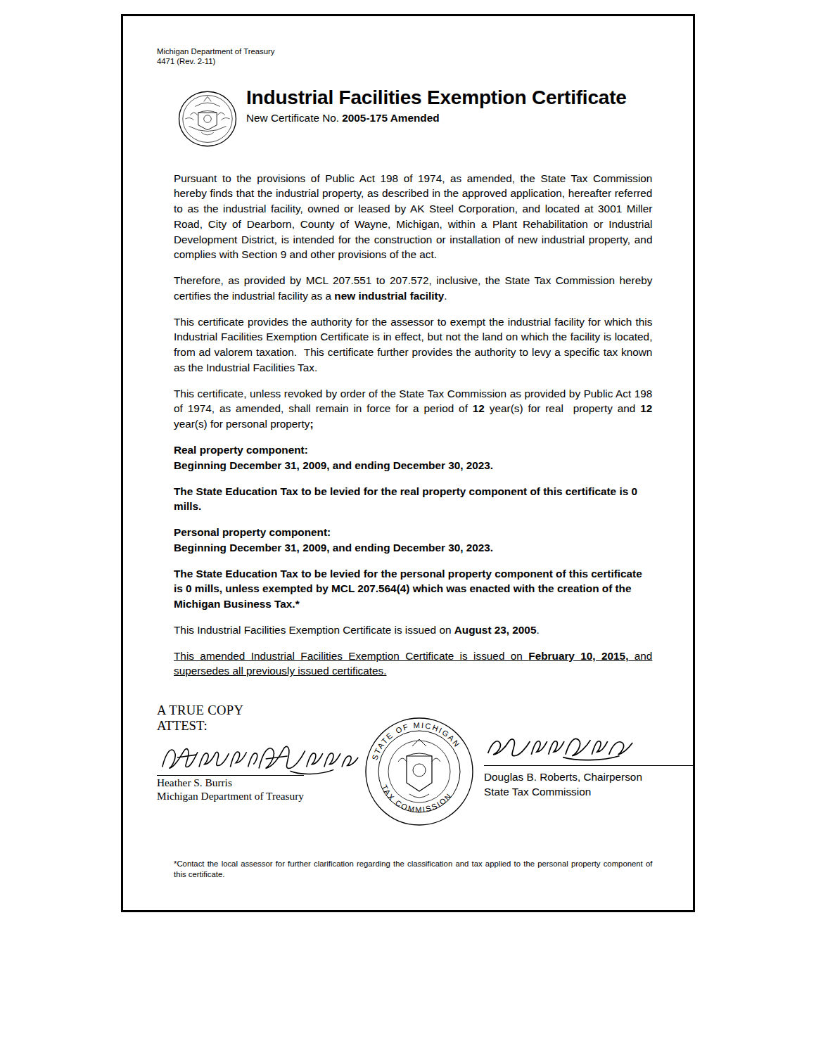Michigan Department of Treasury
4471 (Rev. 2-11)
Industrial Facilities Exemption Certificate
New Certificate No. 2005-175 Amended
Pursuant to the provisions of Public Act 198 of 1974, as amended, the State Tax Commission hereby finds that the industrial property, as described in the approved application, hereafter referred to as the industrial facility, owned or leased by AK Steel Corporation, and located at 3001 Miller Road, City of Dearborn, County of Wayne, Michigan, within a Plant Rehabilitation or Industrial Development District, is intended for the construction or installation of new industrial property, and complies with Section 9 and other provisions of the act.
Therefore, as provided by MCL 207.551 to 207.572, inclusive, the State Tax Commission hereby certifies the industrial facility as a new industrial facility.
This certificate provides the authority for the assessor to exempt the industrial facility for which this Industrial Facilities Exemption Certificate is in effect, but not the land on which the facility is located, from ad valorem taxation. This certificate further provides the authority to levy a specific tax known as the Industrial Facilities Tax.
This certificate, unless revoked by order of the State Tax Commission as provided by Public Act 198 of 1974, as amended, shall remain in force for a period of 12 year(s) for real property and 12 year(s) for personal property;
Real property component:
Beginning December 31, 2009, and ending December 30, 2023.
The State Education Tax to be levied for the real property component of this certificate is 0 mills.
Personal property component:
Beginning December 31, 2009, and ending December 30, 2023.
The State Education Tax to be levied for the personal property component of this certificate is 0 mills, unless exempted by MCL 207.564(4) which was enacted with the creation of the Michigan Business Tax.*
This Industrial Facilities Exemption Certificate is issued on August 23, 2005.
This amended Industrial Facilities Exemption Certificate is issued on February 10, 2015, and supersedes all previously issued certificates.
A TRUE COPY
ATTEST:
Heather S. Burris
Michigan Department of Treasury
Douglas B. Roberts, Chairperson
State Tax Commission
*Contact the local assessor for further clarification regarding the classification and tax applied to the personal property component of this certificate.